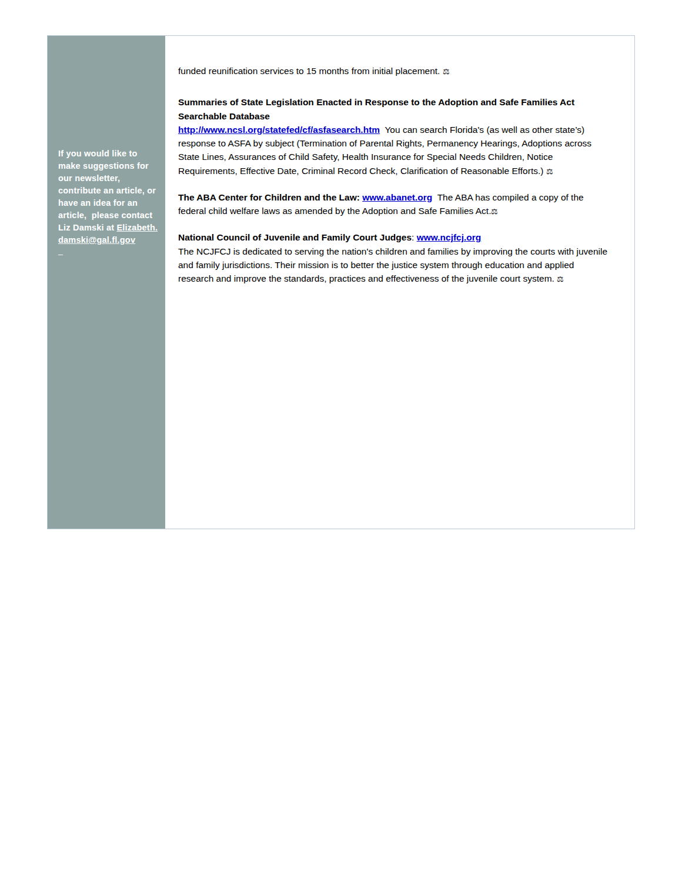If you would like to make suggestions for our newsletter, contribute an article, or have an idea for an article, please contact Liz Damski at Elizabeth.damski@gal.fl.gov
funded reunification services to 15 months from initial placement. ⚖
Summaries of State Legislation Enacted in Response to the Adoption and Safe Families Act Searchable Database
http://www.ncsl.org/statefed/cf/asfasearch.htm You can search Florida's (as well as other state’s) response to ASFA by subject (Termination of Parental Rights, Permanency Hearings, Adoptions across State Lines, Assurances of Child Safety, Health Insurance for Special Needs Children, Notice Requirements, Effective Date, Criminal Record Check, Clarification of Reasonable Efforts.) ⚖
The ABA Center for Children and the Law: www.abanet.org The ABA has compiled a copy of the federal child welfare laws as amended by the Adoption and Safe Families Act.⚖
National Council of Juvenile and Family Court Judges: www.ncjfcj.org
The NCJFCJ is dedicated to serving the nation's children and families by improving the courts with juvenile and family jurisdictions. Their mission is to better the justice system through education and applied research and improve the standards, practices and effectiveness of the juvenile court system. ⚖